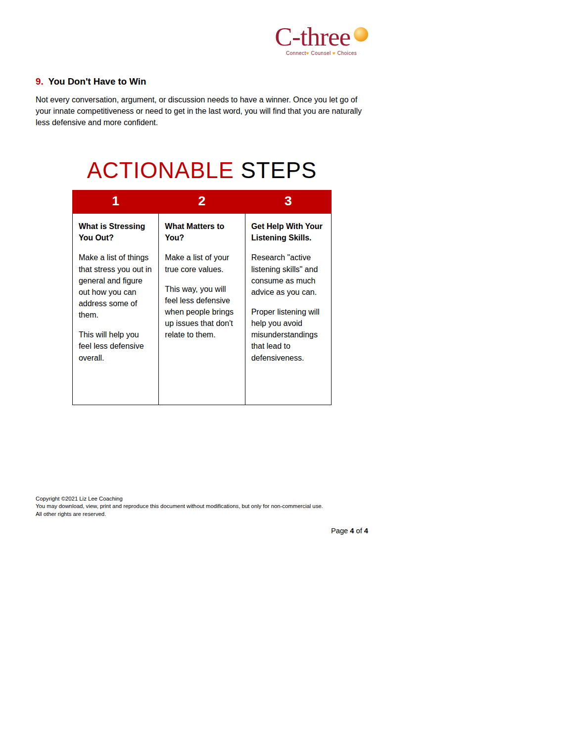C-three
Connect♥ Counsel ♥ Choices
9. You Don't Have to Win
Not every conversation, argument, or discussion needs to have a winner. Once you let go of your innate competitiveness or need to get in the last word, you will find that you are naturally less defensive and more confident.
ACTIONABLE STEPS
| 1 | 2 | 3 |
| --- | --- | --- |
| What is Stressing You Out? Make a list of things that stress you out in general and figure out how you can address some of them. This will help you feel less defensive overall. | What Matters to You? Make a list of your true core values. This way, you will feel less defensive when people brings up issues that don't relate to them. | Get Help With Your Listening Skills. Research "active listening skills" and consume as much advice as you can. Proper listening will help you avoid misunderstandings that lead to defensiveness. |
Copyright ©2021 Liz Lee Coaching
You may download, view, print and reproduce this document without modifications, but only for non-commercial use.
All other rights are reserved.
Page 4 of 4